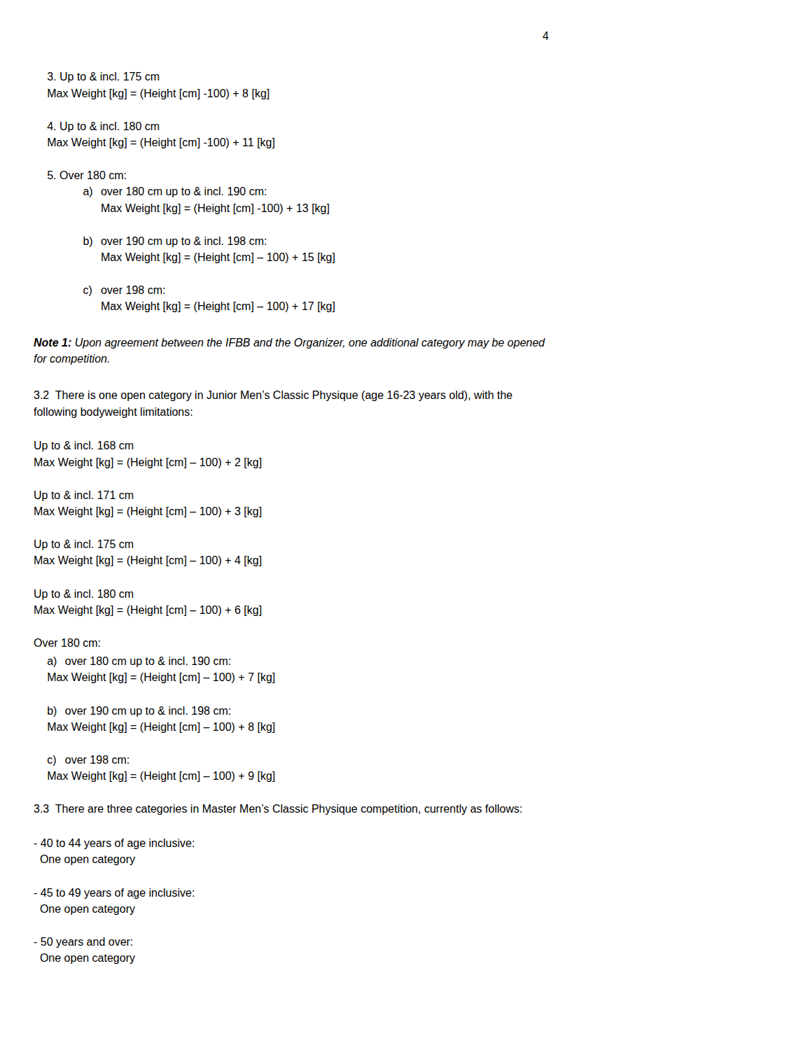4
3. Up to & incl. 175 cm
Max Weight [kg] = (Height [cm] -100) + 8 [kg]
4. Up to & incl. 180 cm
Max Weight [kg] = (Height [cm] -100) + 11 [kg]
5. Over 180 cm:
a) over 180 cm up to & incl. 190 cm:
Max Weight [kg] = (Height [cm] -100) + 13 [kg]
b) over 190 cm up to & incl. 198 cm:
Max Weight [kg] = (Height [cm] – 100) + 15 [kg]
c) over 198 cm:
Max Weight [kg] = (Height [cm] – 100) + 17 [kg]
Note 1: Upon agreement between the IFBB and the Organizer, one additional category may be opened for competition.
3.2 There is one open category in Junior Men’s Classic Physique (age 16-23 years old), with the following bodyweight limitations:
Up to & incl. 168 cm
Max Weight [kg] = (Height [cm] – 100) + 2 [kg]
Up to & incl. 171 cm
Max Weight [kg] = (Height [cm] – 100) + 3 [kg]
Up to & incl. 175 cm
Max Weight [kg] = (Height [cm] – 100) + 4 [kg]
Up to & incl. 180 cm
Max Weight [kg] = (Height [cm] – 100) + 6 [kg]
Over 180 cm:
a) over 180 cm up to & incl. 190 cm:
Max Weight [kg] = (Height [cm] – 100) + 7 [kg]
b) over 190 cm up to & incl. 198 cm:
Max Weight [kg] = (Height [cm] – 100) + 8 [kg]
c) over 198 cm:
Max Weight [kg] = (Height [cm] – 100) + 9 [kg]
3.3 There are three categories in Master Men’s Classic Physique competition, currently as follows:
- 40 to 44 years of age inclusive:
One open category
- 45 to 49 years of age inclusive:
One open category
- 50 years and over:
One open category